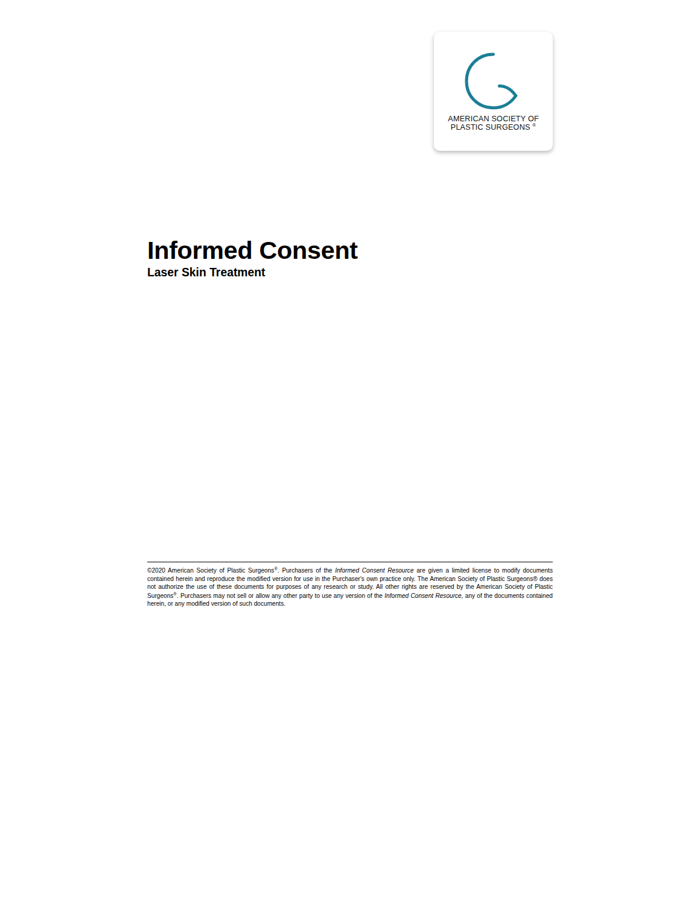AMERICAN SOCIETY OF
PLASTIC SURGEONS ®
Informed Consent
Laser Skin Treatment
©2020 American Society of Plastic Surgeons®. Purchasers of the Informed Consent Resource are given a limited license to modify documents contained herein and reproduce the modified version for use in the Purchaser's own practice only. The American Society of Plastic Surgeons® does not authorize the use of these documents for purposes of any research or study. All other rights are reserved by the American Society of Plastic Surgeons®. Purchasers may not sell or allow any other party to use any version of the Informed Consent Resource, any of the documents contained herein, or any modified version of such documents.